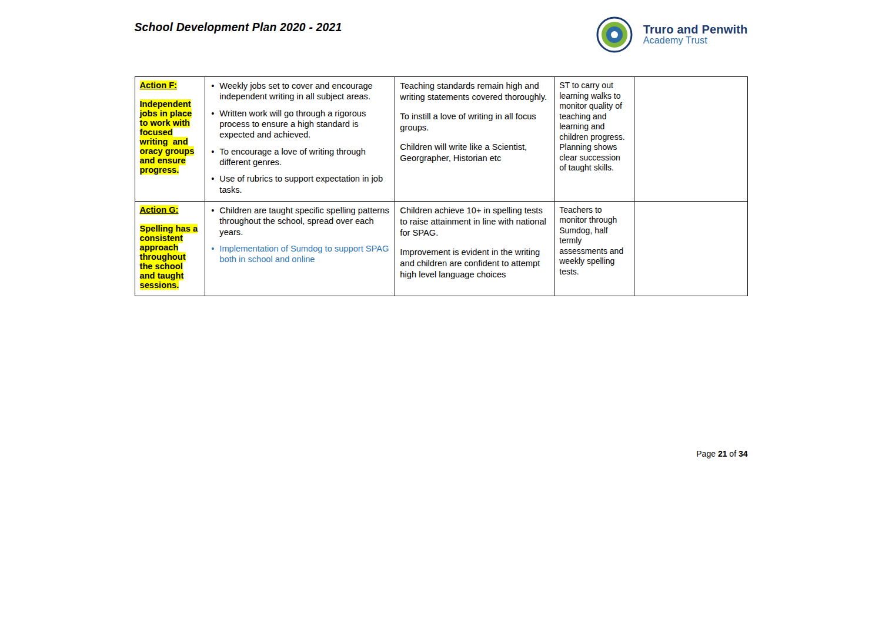School Development Plan 2020 - 2021
Truro and Penwith
Academy Trust
| Action F: Independent jobs in place to work with focused writing and oracy groups and ensure progress. | Weekly jobs set to cover and encourage independent writing in all subject areas. Written work will go through a rigorous process to ensure a high standard is expected and achieved. To encourage a love of writing through different genres. Use of rubrics to support expectation in job tasks. | Teaching standards remain high and writing statements covered thoroughly. To instill a love of writing in all focus groups. Children will write like a Scientist, Georgrapher, Historian etc | ST to carry out learning walks to monitor quality of teaching and learning and children progress. Planning shows clear succession of taught skills. | |
| Action G: Spelling has a consistent approach throughout the school and taught sessions. | Children are taught specific spelling patterns throughout the school, spread over each years. Implementation of Sumdog to support SPAG both in school and online | Children achieve 10+ in spelling tests to raise attainment in line with national for SPAG. Improvement is evident in the writing and children are confident to attempt high level language choices | Teachers to monitor through Sumdog, half termly assessments and weekly spelling tests. | |
Page 21 of 34